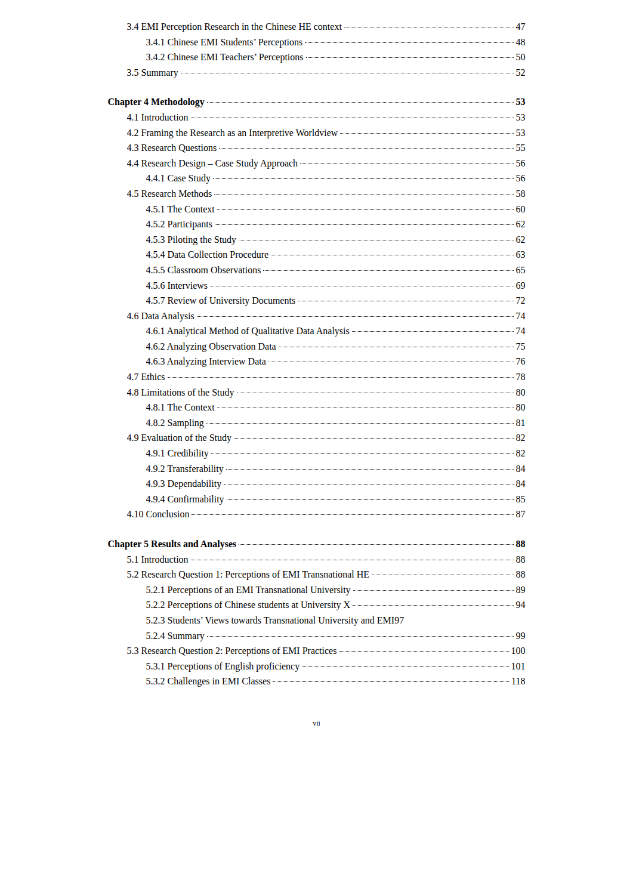3.4 EMI Perception Research in the Chinese HE context 47
3.4.1 Chinese EMI Students’ Perceptions 48
3.4.2 Chinese EMI Teachers’ Perceptions 50
3.5 Summary 52
Chapter 4 Methodology 53
4.1 Introduction 53
4.2 Framing the Research as an Interpretive Worldview 53
4.3 Research Questions 55
4.4 Research Design – Case Study Approach 56
4.4.1 Case Study 56
4.5 Research Methods 58
4.5.1 The Context 60
4.5.2 Participants 62
4.5.3 Piloting the Study 62
4.5.4 Data Collection Procedure 63
4.5.5 Classroom Observations 65
4.5.6 Interviews 69
4.5.7 Review of University Documents 72
4.6 Data Analysis 74
4.6.1 Analytical Method of Qualitative Data Analysis 74
4.6.2 Analyzing Observation Data 75
4.6.3 Analyzing Interview Data 76
4.7 Ethics 78
4.8 Limitations of the Study 80
4.8.1 The Context 80
4.8.2 Sampling 81
4.9 Evaluation of the Study 82
4.9.1 Credibility 82
4.9.2 Transferability 84
4.9.3 Dependability 84
4.9.4 Confirmability 85
4.10 Conclusion 87
Chapter 5 Results and Analyses 88
5.1 Introduction 88
5.2 Research Question 1: Perceptions of EMI Transnational HE 88
5.2.1 Perceptions of an EMI Transnational University 89
5.2.2 Perceptions of Chinese students at University X 94
5.2.3 Students’ Views towards Transnational University and EMI 97
5.2.4 Summary 99
5.3 Research Question 2: Perceptions of EMI Practices 100
5.3.1 Perceptions of English proficiency 101
5.3.2 Challenges in EMI Classes 118
vii